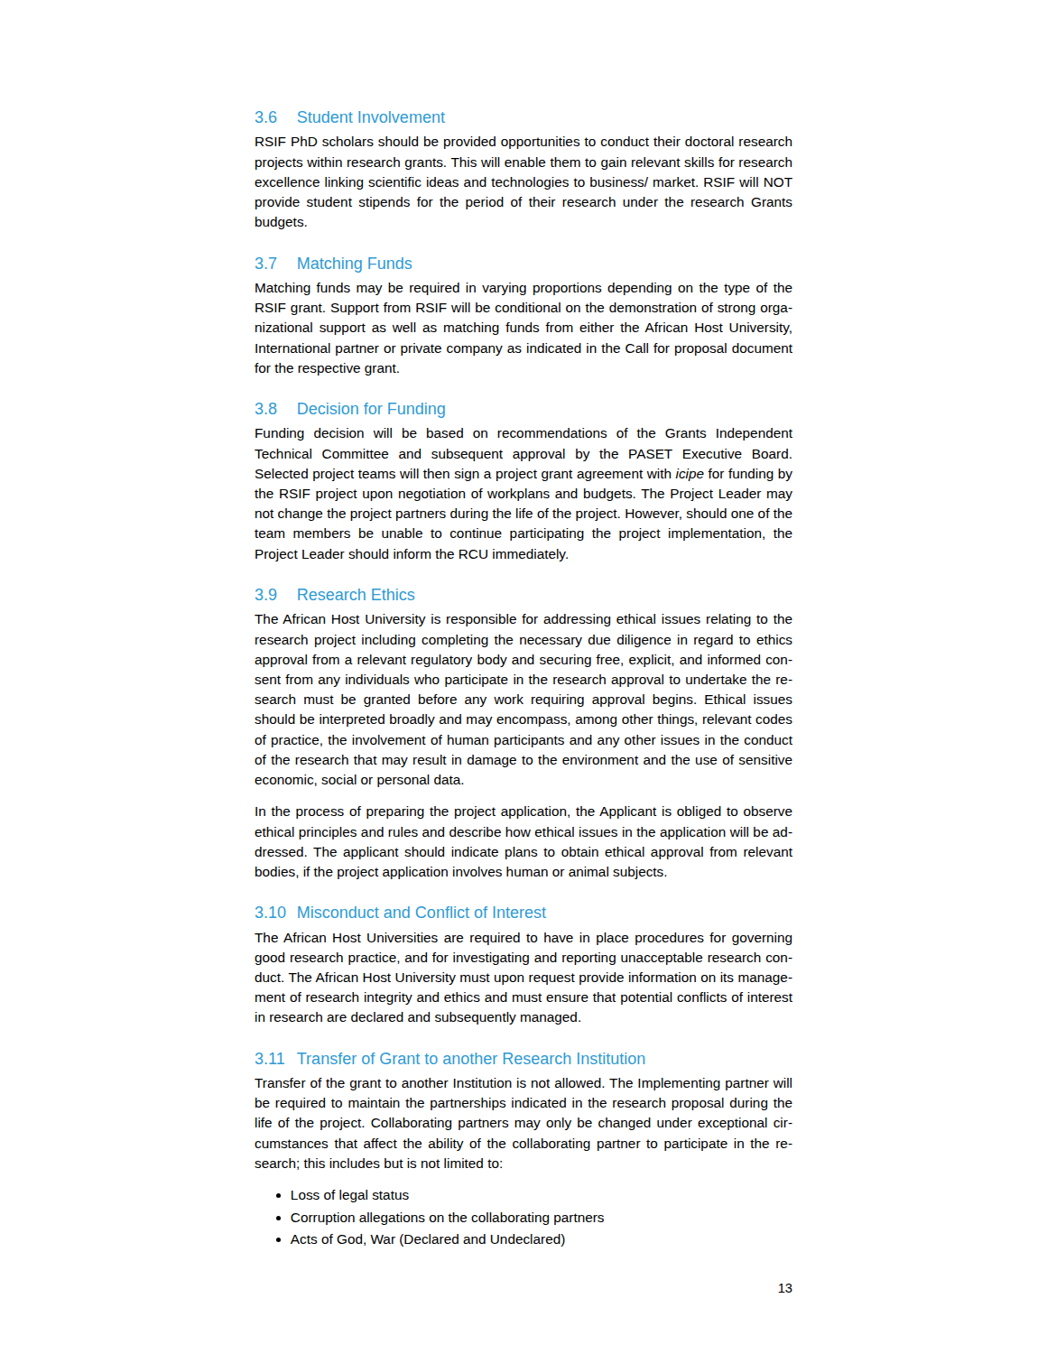3.6 Student Involvement
RSIF PhD scholars should be provided opportunities to conduct their doctoral research projects within research grants. This will enable them to gain relevant skills for research excellence linking scientific ideas and technologies to business/ market. RSIF will NOT provide student stipends for the period of their research under the research Grants budgets.
3.7 Matching Funds
Matching funds may be required in varying proportions depending on the type of the RSIF grant. Support from RSIF will be conditional on the demonstration of strong organizational support as well as matching funds from either the African Host University, International partner or private company as indicated in the Call for proposal document for the respective grant.
3.8 Decision for Funding
Funding decision will be based on recommendations of the Grants Independent Technical Committee and subsequent approval by the PASET Executive Board. Selected project teams will then sign a project grant agreement with icipe for funding by the RSIF project upon negotiation of workplans and budgets. The Project Leader may not change the project partners during the life of the project. However, should one of the team members be unable to continue participating the project implementation, the Project Leader should inform the RCU immediately.
3.9 Research Ethics
The African Host University is responsible for addressing ethical issues relating to the research project including completing the necessary due diligence in regard to ethics approval from a relevant regulatory body and securing free, explicit, and informed consent from any individuals who participate in the research approval to undertake the research must be granted before any work requiring approval begins. Ethical issues should be interpreted broadly and may encompass, among other things, relevant codes of practice, the involvement of human participants and any other issues in the conduct of the research that may result in damage to the environment and the use of sensitive economic, social or personal data.
In the process of preparing the project application, the Applicant is obliged to observe ethical principles and rules and describe how ethical issues in the application will be addressed. The applicant should indicate plans to obtain ethical approval from relevant bodies, if the project application involves human or animal subjects.
3.10 Misconduct and Conflict of Interest
The African Host Universities are required to have in place procedures for governing good research practice, and for investigating and reporting unacceptable research conduct. The African Host University must upon request provide information on its management of research integrity and ethics and must ensure that potential conflicts of interest in research are declared and subsequently managed.
3.11 Transfer of Grant to another Research Institution
Transfer of the grant to another Institution is not allowed. The Implementing partner will be required to maintain the partnerships indicated in the research proposal during the life of the project. Collaborating partners may only be changed under exceptional circumstances that affect the ability of the collaborating partner to participate in the research; this includes but is not limited to:
Loss of legal status
Corruption allegations on the collaborating partners
Acts of God, War (Declared and Undeclared)
13